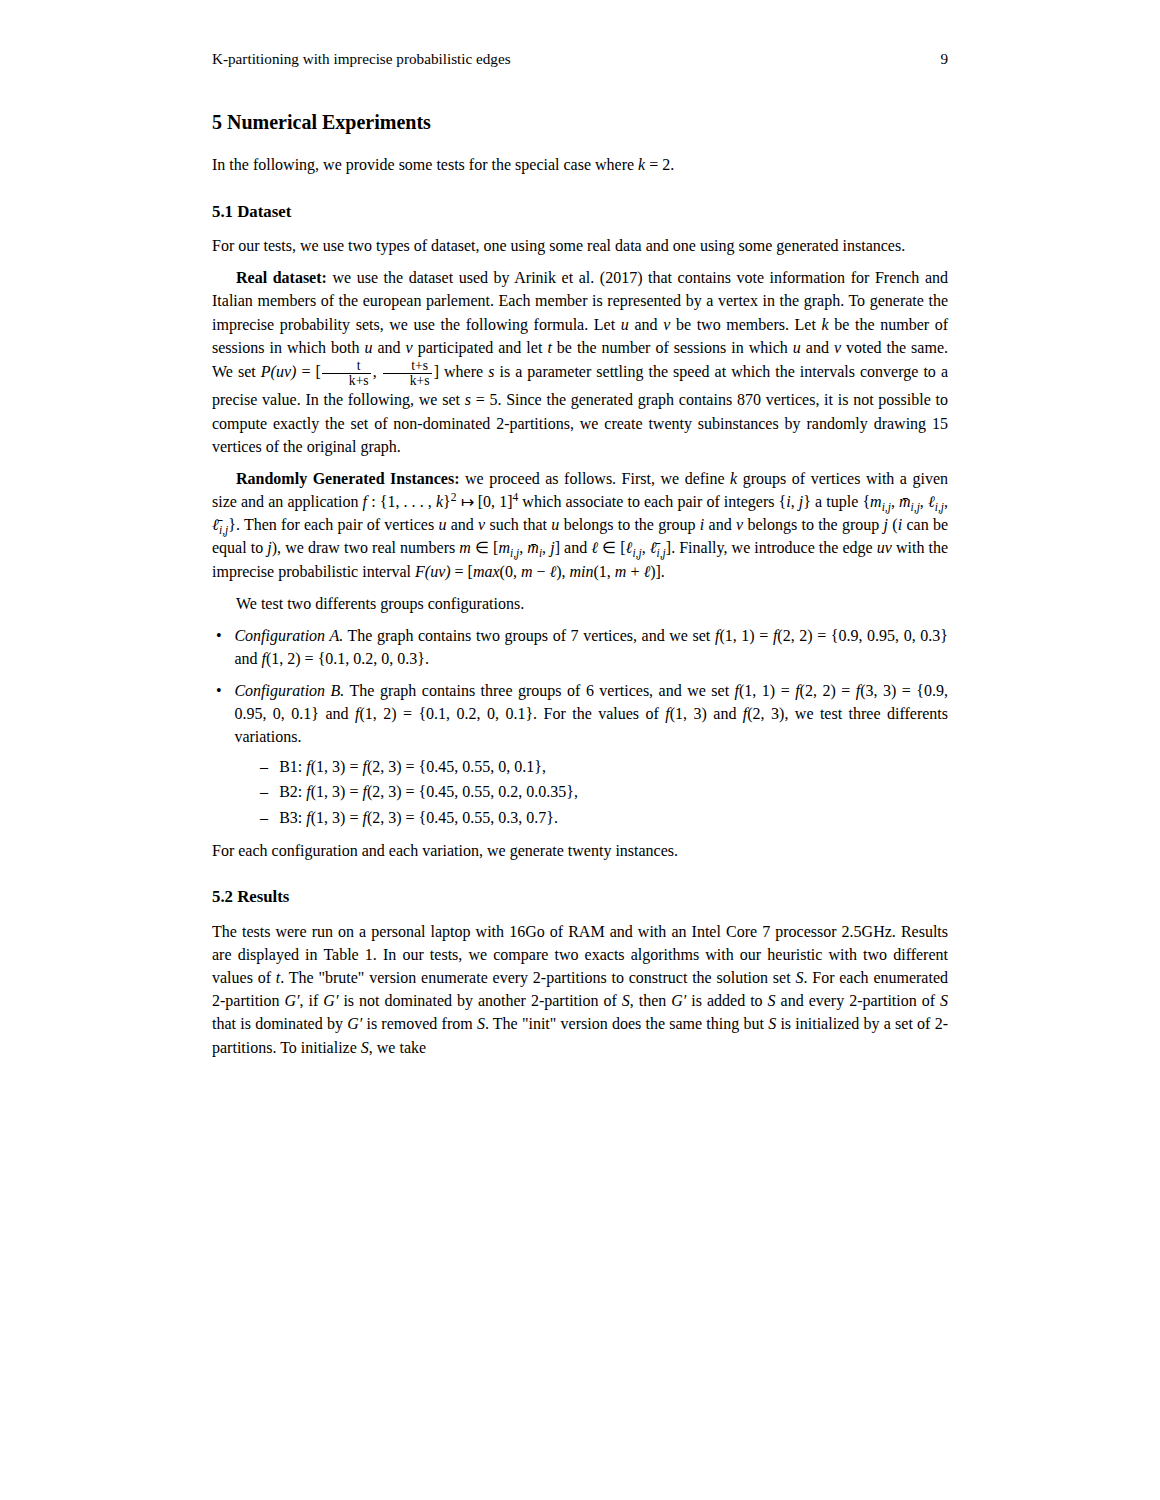K-partitioning with imprecise probabilistic edges 9
5 Numerical Experiments
In the following, we provide some tests for the special case where k = 2.
5.1 Dataset
For our tests, we use two types of dataset, one using some real data and one using some generated instances.
Real dataset: we use the dataset used by Arinik et al. (2017) that contains vote information for French and Italian members of the european parlement. Each member is represented by a vertex in the graph. To generate the imprecise probability sets, we use the following formula. Let u and v be two members. Let k be the number of sessions in which both u and v participated and let t be the number of sessions in which u and v voted the same. We set P(uv) = [tk+s, t+s k+s] where s is a parameter settling the speed at which the intervals converge to a precise value. In the following, we set s = 5. Since the generated graph contains 870 vertices, it is not possible to compute exactly the set of non-dominated 2-partitions, we create twenty subinstances by randomly drawing 15 vertices of the original graph.
Randomly Generated Instances: we proceed as follows. First, we define k groups of vertices with a given size and an application f : {1, . . . , k}2 ↦ [0, 1]4 which associate to each pair of integers {i, j} a tuple {mi,j, m̄i,j, ℓi,j, ℓ̄i,j}. Then for each pair of vertices u and v such that u belongs to the group i and v belongs to the group j (i can be equal to j), we draw two real numbers m ∈ [mi,j, m̄i, j] and ℓ ∈ [ℓi,j, ℓ̄i,j]. Finally, we introduce the edge uv with the imprecise probabilistic interval F(uv) = [max(0, m − ℓ), min(1, m + ℓ)].
We test two differents groups configurations.
Configuration A. The graph contains two groups of 7 vertices, and we set f(1, 1) = f(2, 2) = {0.9, 0.95, 0, 0.3} and f(1, 2) = {0.1, 0.2, 0, 0.3}.
Configuration B. The graph contains three groups of 6 vertices, and we set f(1, 1) = f(2, 2) = f(3, 3) = {0.9, 0.95, 0, 0.1} and f(1, 2) = {0.1, 0.2, 0, 0.1}. For the values of f(1, 3) and f(2, 3), we test three differents variations.
B1: f(1, 3) = f(2, 3) = {0.45, 0.55, 0, 0.1},
B2: f(1, 3) = f(2, 3) = {0.45, 0.55, 0.2, 0.0.35},
B3: f(1, 3) = f(2, 3) = {0.45, 0.55, 0.3, 0.7}.
For each configuration and each variation, we generate twenty instances.
5.2 Results
The tests were run on a personal laptop with 16Go of RAM and with an Intel Core 7 processor 2.5GHz. Results are displayed in Table 1. In our tests, we compare two exacts algorithms with our heuristic with two different values of t. The "brute" version enumerate every 2-partitions to construct the solution set S. For each enumerated 2-partition G′, if G′ is not dominated by another 2-partition of S, then G′ is added to S and every 2-partition of S that is dominated by G′ is removed from S. The "init" version does the same thing but S is initialized by a set of 2-partitions. To initialize S, we take